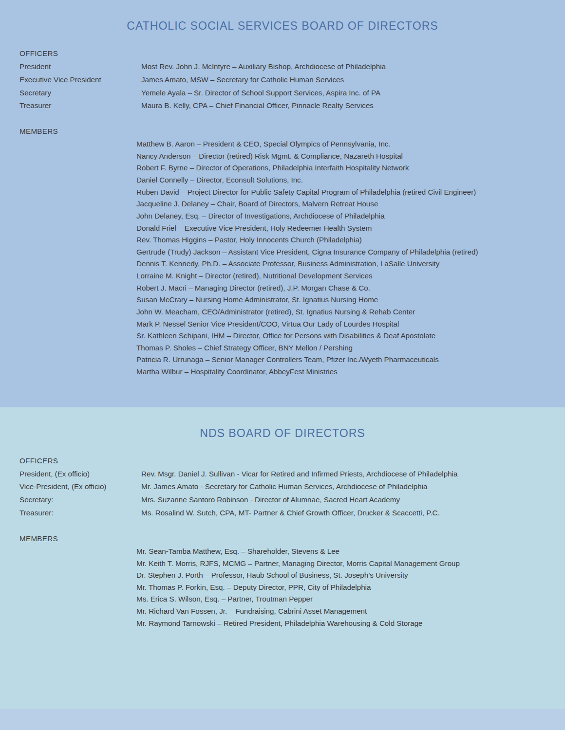CATHOLIC SOCIAL SERVICES BOARD OF DIRECTORS
OFFICERS
| President | Most Rev. John J. McIntyre – Auxiliary Bishop, Archdiocese of Philadelphia |
| Executive Vice President | James Amato, MSW – Secretary for Catholic Human Services |
| Secretary | Yemele Ayala – Sr. Director of School Support Services, Aspira Inc. of PA |
| Treasurer | Maura B. Kelly, CPA – Chief Financial Officer, Pinnacle Realty Services |
MEMBERS
Matthew B. Aaron – President & CEO, Special Olympics of Pennsylvania, Inc.
Nancy Anderson – Director (retired) Risk Mgmt. & Compliance, Nazareth Hospital
Robert F. Byrne – Director of Operations, Philadelphia Interfaith Hospitality Network
Daniel Connelly – Director, Econsult Solutions, Inc.
Ruben David – Project Director for Public Safety Capital Program of Philadelphia (retired Civil Engineer)
Jacqueline J. Delaney – Chair, Board of Directors, Malvern Retreat House
John Delaney, Esq. – Director of Investigations, Archdiocese of Philadelphia
Donald Friel – Executive Vice President, Holy Redeemer Health System
Rev. Thomas Higgins – Pastor, Holy Innocents Church (Philadelphia)
Gertrude (Trudy) Jackson – Assistant Vice President, Cigna Insurance Company of Philadelphia (retired)
Dennis T. Kennedy, Ph.D. – Associate Professor, Business Administration, LaSalle University
Lorraine M. Knight – Director (retired), Nutritional Development Services
Robert J. Macri – Managing Director (retired), J.P. Morgan Chase & Co.
Susan McCrary – Nursing Home Administrator, St. Ignatius Nursing Home
John W. Meacham, CEO/Administrator (retired), St. Ignatius Nursing & Rehab Center
Mark P. Nessel Senior Vice President/COO, Virtua Our Lady of Lourdes Hospital
Sr. Kathleen Schipani, IHM – Director, Office for Persons with Disabilities & Deaf Apostolate
Thomas P. Sholes – Chief Strategy Officer, BNY Mellon / Pershing
Patricia R. Urrunaga – Senior Manager Controllers Team, Pfizer Inc./Wyeth Pharmaceuticals
Martha Wilbur – Hospitality Coordinator, AbbeyFest Ministries
NDS BOARD OF DIRECTORS
OFFICERS
| President, (Ex officio) | Rev. Msgr. Daniel J. Sullivan - Vicar for Retired and Infirmed Priests, Archdiocese of Philadelphia |
| Vice-President, (Ex officio) | Mr. James Amato - Secretary for Catholic Human Services, Archdiocese of Philadelphia |
| Secretary: | Mrs. Suzanne Santoro Robinson - Director of Alumnae, Sacred Heart Academy |
| Treasurer: | Ms. Rosalind W. Sutch, CPA, MT- Partner & Chief Growth Officer, Drucker & Scaccetti, P.C. |
MEMBERS
Mr. Sean-Tamba Matthew, Esq. – Shareholder, Stevens & Lee
Mr. Keith T. Morris, RJFS, MCMG – Partner, Managing Director, Morris Capital Management Group
Dr. Stephen J. Porth – Professor, Haub School of Business, St. Joseph’s University
Mr. Thomas P. Forkin, Esq. – Deputy Director, PPR, City of Philadelphia
Ms. Erica S. Wilson, Esq. – Partner, Troutman Pepper
Mr. Richard Van Fossen, Jr. – Fundraising, Cabrini Asset Management
Mr. Raymond Tarnowski – Retired President, Philadelphia Warehousing & Cold Storage